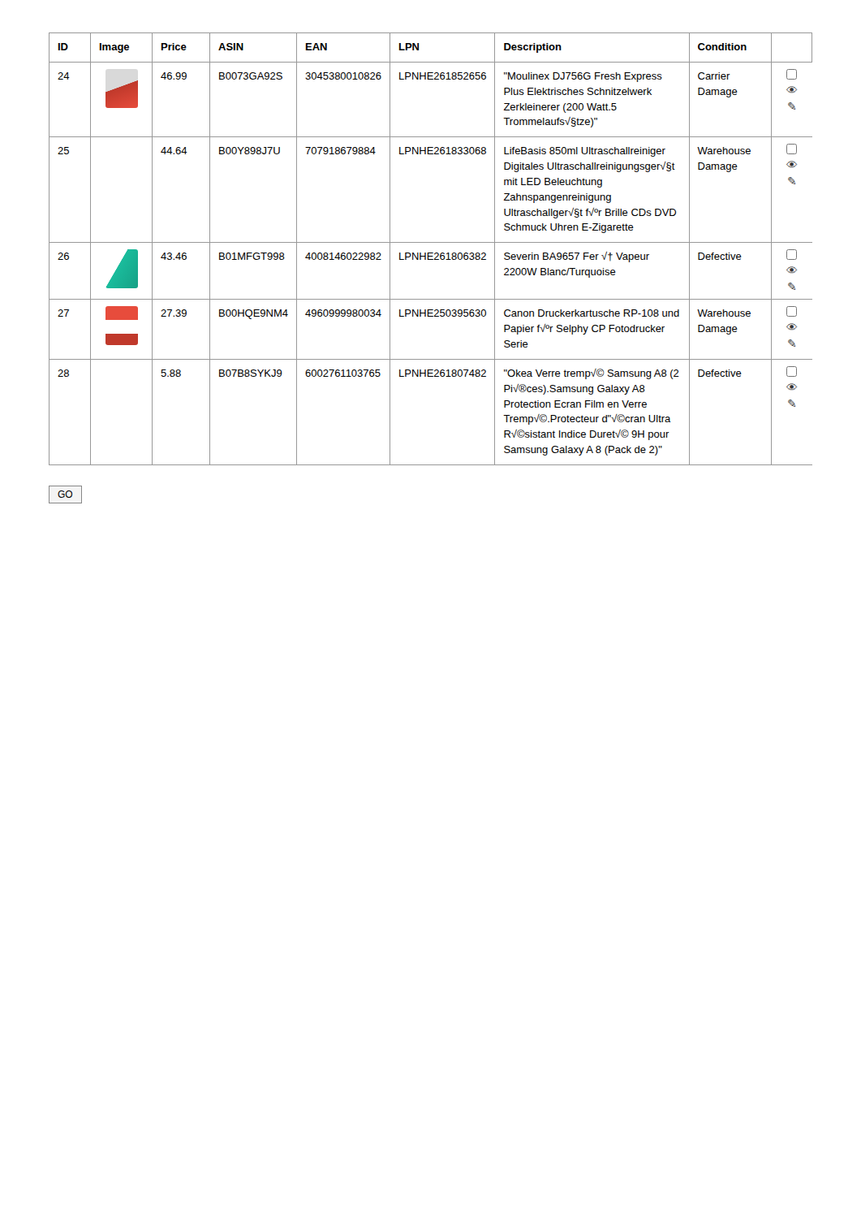| ID | Image | Price | ASIN | EAN | LPN | Description | Condition | |
| --- | --- | --- | --- | --- | --- | --- | --- | --- |
| 24 | | 46.99 | B0073GA92S | 3045380010826 | LPNHE261852656 | "Moulinex DJ756G Fresh Express Plus Elektrisches Schnitzelwerk Zerkleinerer (200 Watt.5 Trommelaufs√§tze)" | Carrier Damage | |
| 25 | | 44.64 | B00Y898J7U | 707918679884 | LPNHE261833068 | LifeBasis 850ml Ultraschallreiniger Digitales Ultraschallreinigungsger√§t mit LED Beleuchtung Zahnspangenreinigung Ultraschallger√§t f√ºr Brille CDs DVD Schmuck Uhren E-Zigarette | Warehouse Damage | |
| 26 | | 43.46 | B01MFGT998 | 4008146022982 | LPNHE261806382 | Severin BA9657 Fer √† Vapeur 2200W Blanc/Turquoise | Defective | |
| 27 | | 27.39 | B00HQE9NM4 | 4960999980034 | LPNHE250395630 | Canon Druckerkartusche RP-108 und Papier f√ºr Selphy CP Fotodrucker Serie | Warehouse Damage | |
| 28 | | 5.88 | B07B8SYKJ9 | 6002761103765 | LPNHE261807482 | "Okea Verre tremp√© Samsung A8 (2 Pi√®ces).Samsung Galaxy A8 Protection Ecran Film en Verre Tremp√©.Protecteur d"√©cran Ultra R√©sistant Indice Duret√© 9H pour Samsung Galaxy A 8 (Pack de 2)" | Defective | |
GO